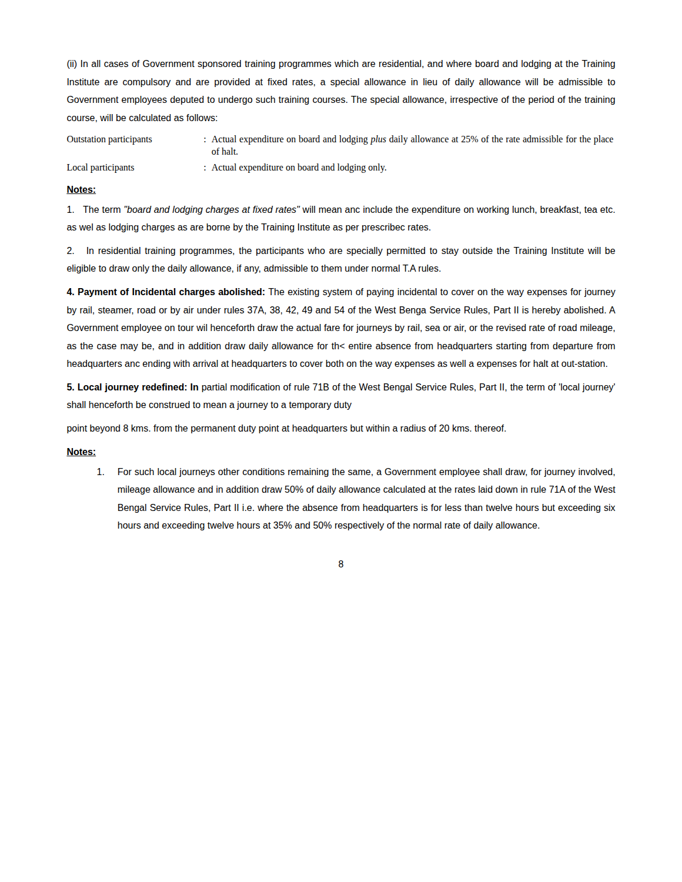(ii) In all cases of Government sponsored training programmes which are residential, and where board and lodging at the Training Institute are compulsory and are provided at fixed rates, a special allowance in lieu of daily allowance will be admissible to Government employees deputed to undergo such training courses. The special allowance, irrespective of the period of the training course, will be calculated as follows:
| Outstation participants | : | Actual expenditure on board and lodging plus daily allowance at 25% of the rate admissible for the place of halt. |
| Local participants | : | Actual expenditure on board and lodging only. |
Notes:
1. The term "board and lodging charges at fixed rates" will mean anc include the expenditure on working lunch, breakfast, tea etc. as wel as lodging charges as are borne by the Training Institute as per prescribec rates.
2. In residential training programmes, the participants who are specially permitted to stay outside the Training Institute will be eligible to draw only the daily allowance, if any, admissible to them under normal T.A rules.
4. Payment of Incidental charges abolished: The existing system of paying incidental to cover on the way expenses for journey by rail, steamer, road or by air under rules 37A, 38, 42, 49 and 54 of the West Benga Service Rules, Part II is hereby abolished. A Government employee on tour wil henceforth draw the actual fare for journeys by rail, sea or air, or the revised rate of road mileage, as the case may be, and in addition draw daily allowance for th< entire absence from headquarters starting from departure from headquarters anc ending with arrival at headquarters to cover both on the way expenses as well a expenses for halt at out-station.
5. Local journey redefined: In partial modification of rule 71B of the West Bengal Service Rules, Part II, the term of 'local journey' shall henceforth be construed to mean a journey to a temporary duty
point beyond 8 kms. from the permanent duty point at headquarters but within a radius of 20 kms. thereof.
Notes:
1. For such local journeys other conditions remaining the same, a Government employee shall draw, for journey involved, mileage allowance and in addition draw 50% of daily allowance calculated at the rates laid down in rule 71A of the West Bengal Service Rules, Part II i.e. where the absence from headquarters is for less than twelve hours but exceeding six hours and exceeding twelve hours at 35% and 50% respectively of the normal rate of daily allowance.
8